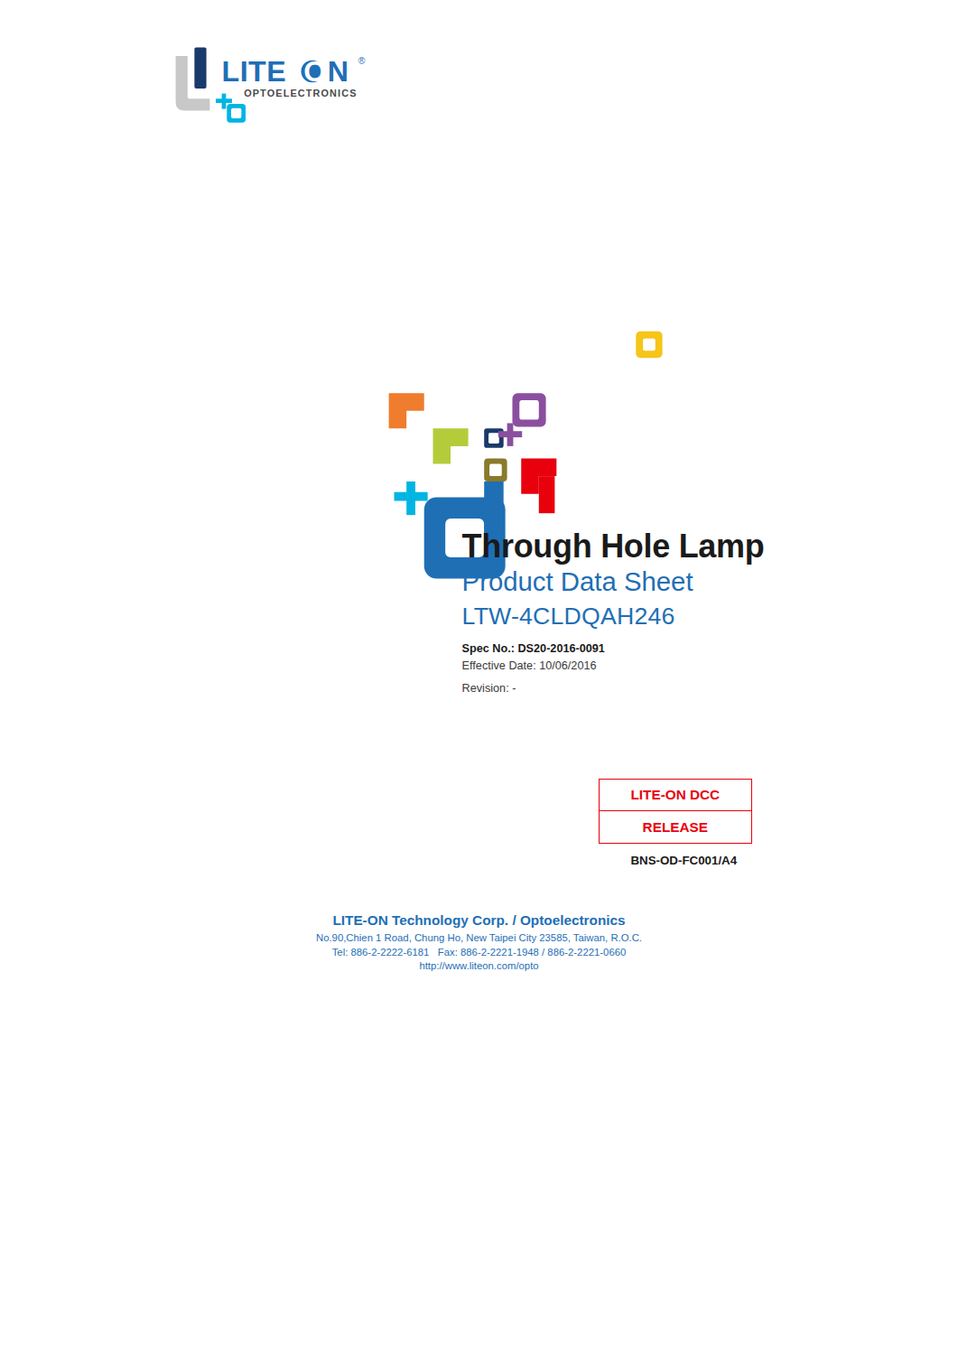LITE O N ® OPTOELECTRONICS
Through Hole Lamp
Product Data Sheet
LTW-4CLDQAH246
Spec No.: DS20-2016-0091
Effective Date: 10/06/2016
Revision: -
LITE-ON DCC
RELEASE
BNS-OD-FC001/A4
LITE-ON Technology Corp. / Optoelectronics
No.90,Chien 1 Road, Chung Ho, New Taipei City 23585, Taiwan, R.O.C.
Tel: 886-2-2222-6181 Fax: 886-2-2221-1948 / 886-2-2221-0660
http://www.liteon.com/opto